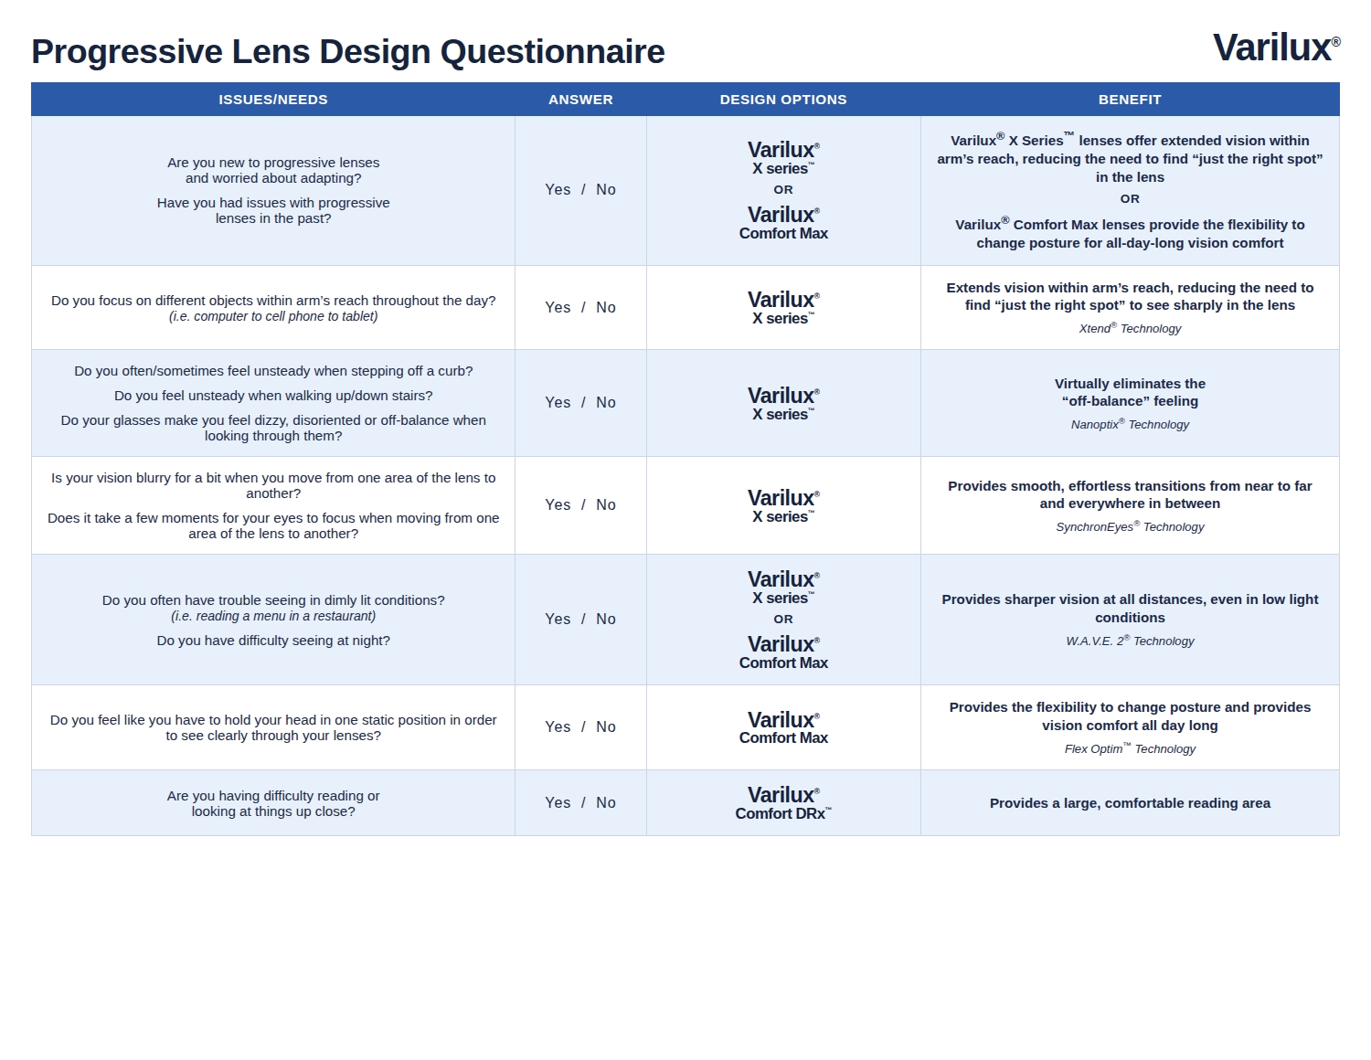Progressive Lens Design Questionnaire
Varilux®
| Issues/Needs | Answer | Design Options | Benefit |
| --- | --- | --- | --- |
| Are you new to progressive lenses and worried about adapting? Have you had issues with progressive lenses in the past? | Yes / No | Varilux ® X series ™ OR Varilux ® Comfort Max | Varilux ® X Series ™ lenses offer extended vision within arm’s reach, reducing the need to find “just the right spot” in the lens OR Varilux ® Comfort Max lenses provide the flexibility to change posture for all-day-long vision comfort |
| Do you focus on different objects within arm’s reach throughout the day? (i.e. computer to cell phone to tablet) | Yes / No | Varilux ® X series ™ | Extends vision within arm’s reach, reducing the need to find “just the right spot” to see sharply in the lens Xtend ® Technology |
| Do you often/sometimes feel unsteady when stepping off a curb? Do you feel unsteady when walking up/down stairs? Do your glasses make you feel dizzy, disoriented or off-balance when looking through them? | Yes / No | Varilux ® X series ™ | Virtually eliminates the “off-balance” feeling Nanoptix ® Technology |
| Is your vision blurry for a bit when you move from one area of the lens to another? Does it take a few moments for your eyes to focus when moving from one area of the lens to another? | Yes / No | Varilux ® X series ™ | Provides smooth, effortless transitions from near to far and everywhere in between SynchronEyes ® Technology |
| Do you often have trouble seeing in dimly lit conditions? (i.e. reading a menu in a restaurant) Do you have difficulty seeing at night? | Yes / No | Varilux ® X series ™ OR Varilux ® Comfort Max | Provides sharper vision at all distances, even in low light conditions W.A.V.E. 2 ® Technology |
| Do you feel like you have to hold your head in one static position in order to see clearly through your lenses? | Yes / No | Varilux ® Comfort Max | Provides the flexibility to change posture and provides vision comfort all day long Flex Optim ™ Technology |
| Are you having difficulty reading or looking at things up close? | Yes / No | Varilux ® Comfort DRx ™ | Provides a large, comfortable reading area |